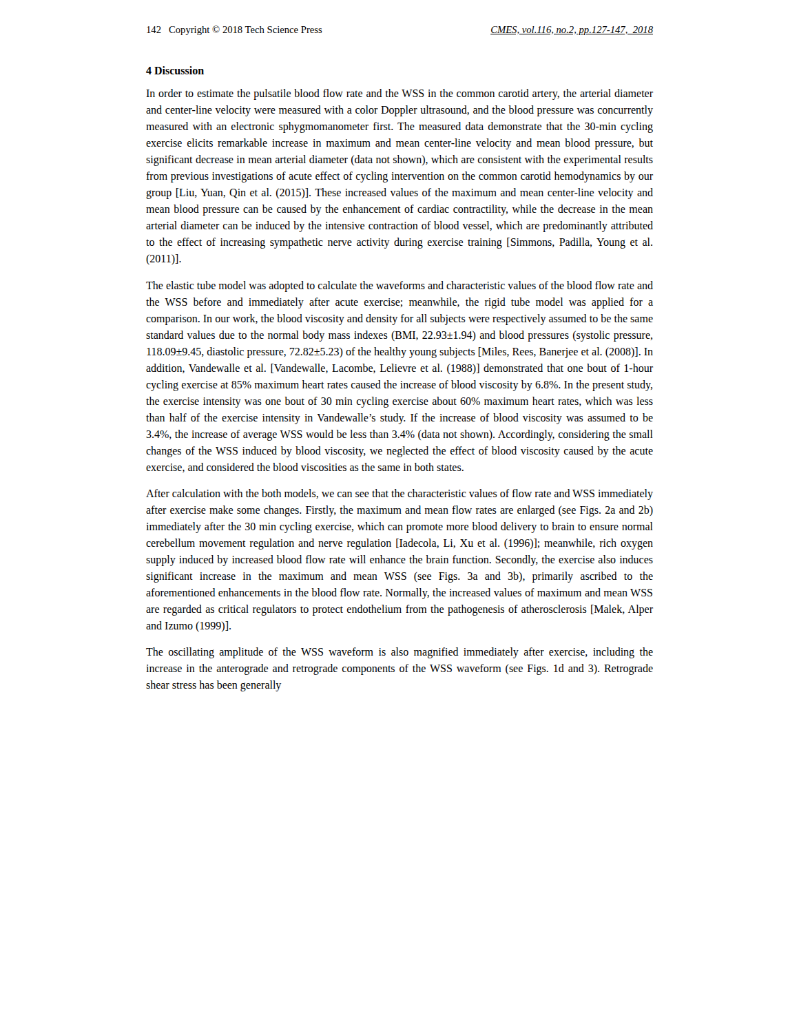142 Copyright © 2018 Tech Science Press CMES, vol.116, no.2, pp.127-147, 2018
4 Discussion
In order to estimate the pulsatile blood flow rate and the WSS in the common carotid artery, the arterial diameter and center-line velocity were measured with a color Doppler ultrasound, and the blood pressure was concurrently measured with an electronic sphygmomanometer first. The measured data demonstrate that the 30-min cycling exercise elicits remarkable increase in maximum and mean center-line velocity and mean blood pressure, but significant decrease in mean arterial diameter (data not shown), which are consistent with the experimental results from previous investigations of acute effect of cycling intervention on the common carotid hemodynamics by our group [Liu, Yuan, Qin et al. (2015)]. These increased values of the maximum and mean center-line velocity and mean blood pressure can be caused by the enhancement of cardiac contractility, while the decrease in the mean arterial diameter can be induced by the intensive contraction of blood vessel, which are predominantly attributed to the effect of increasing sympathetic nerve activity during exercise training [Simmons, Padilla, Young et al. (2011)].
The elastic tube model was adopted to calculate the waveforms and characteristic values of the blood flow rate and the WSS before and immediately after acute exercise; meanwhile, the rigid tube model was applied for a comparison. In our work, the blood viscosity and density for all subjects were respectively assumed to be the same standard values due to the normal body mass indexes (BMI, 22.93±1.94) and blood pressures (systolic pressure, 118.09±9.45, diastolic pressure, 72.82±5.23) of the healthy young subjects [Miles, Rees, Banerjee et al. (2008)]. In addition, Vandewalle et al. [Vandewalle, Lacombe, Lelievre et al. (1988)] demonstrated that one bout of 1-hour cycling exercise at 85% maximum heart rates caused the increase of blood viscosity by 6.8%. In the present study, the exercise intensity was one bout of 30 min cycling exercise about 60% maximum heart rates, which was less than half of the exercise intensity in Vandewalle’s study. If the increase of blood viscosity was assumed to be 3.4%, the increase of average WSS would be less than 3.4% (data not shown). Accordingly, considering the small changes of the WSS induced by blood viscosity, we neglected the effect of blood viscosity caused by the acute exercise, and considered the blood viscosities as the same in both states.
After calculation with the both models, we can see that the characteristic values of flow rate and WSS immediately after exercise make some changes. Firstly, the maximum and mean flow rates are enlarged (see Figs. 2a and 2b) immediately after the 30 min cycling exercise, which can promote more blood delivery to brain to ensure normal cerebellum movement regulation and nerve regulation [Iadecola, Li, Xu et al. (1996)]; meanwhile, rich oxygen supply induced by increased blood flow rate will enhance the brain function. Secondly, the exercise also induces significant increase in the maximum and mean WSS (see Figs. 3a and 3b), primarily ascribed to the aforementioned enhancements in the blood flow rate. Normally, the increased values of maximum and mean WSS are regarded as critical regulators to protect endothelium from the pathogenesis of atherosclerosis [Malek, Alper and Izumo (1999)].
The oscillating amplitude of the WSS waveform is also magnified immediately after exercise, including the increase in the anterograde and retrograde components of the WSS waveform (see Figs. 1d and 3). Retrograde shear stress has been generally